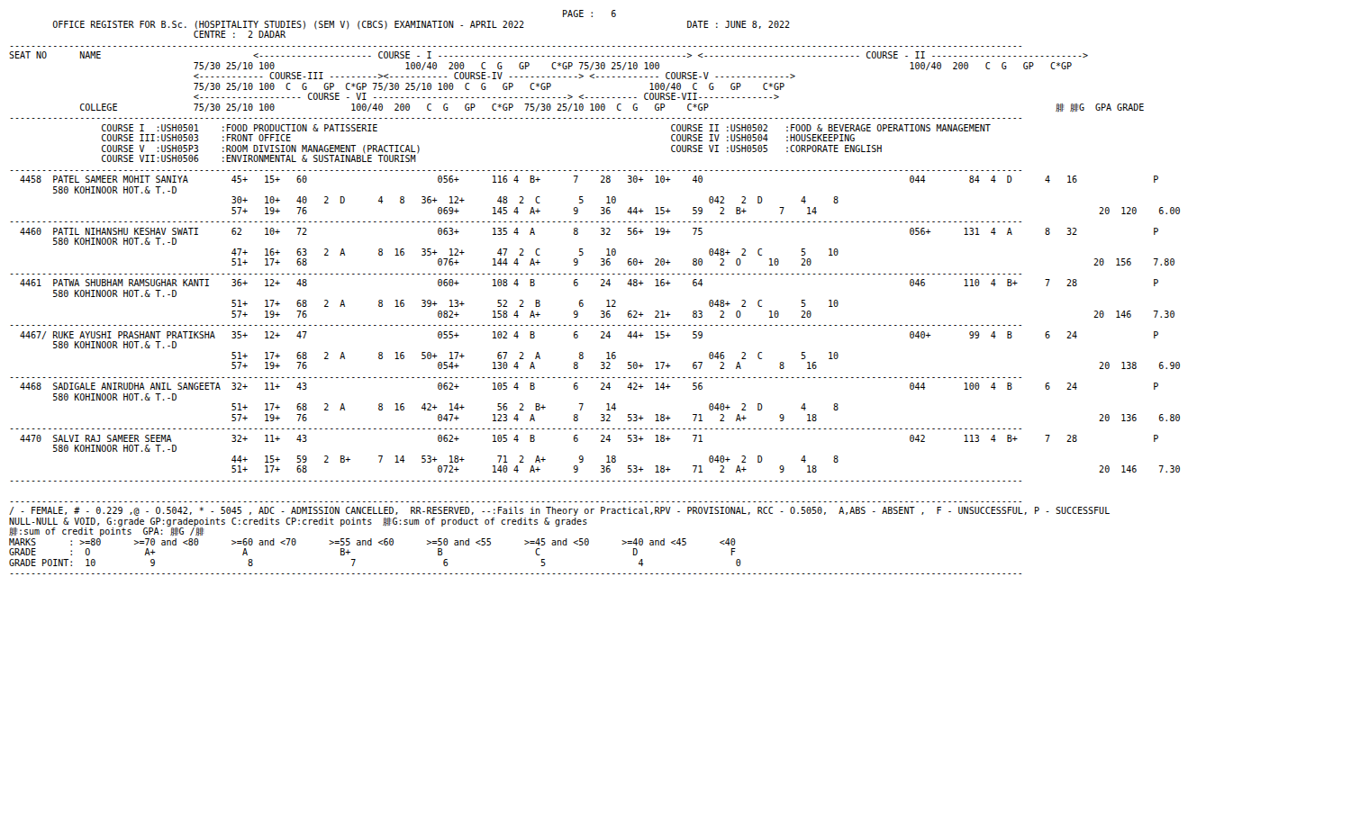PAGE :   6
        OFFICE REGISTER FOR B.Sc. (HOSPITALITY STUDIES) (SEM V) (CBCS) EXAMINATION - APRIL 2022                              DATE : JUNE 8, 2022
                                  CENTRE :  2 DADAR
-------------------------------------------------------------------------------------------------------------------------------------------------------------------------------------------
SEAT NO      NAME                            <--------------------- COURSE - I ----------------------------------------------> <----------------------------- COURSE - II ---------------------------->
                                  75/30 25/10 100                        100/40  200   C  G   GP    C*GP 75/30 25/10 100                                              100/40  200   C  G   GP   C*GP
                                  <------------ COURSE-III ---------><----------- COURSE-IV -------------> <------------ COURSE-V -------------->
                                  75/30 25/10 100  C  G   GP  C*GP 75/30 25/10 100  C  G   GP   C*GP                  100/40  C  G   GP    C*GP
                                  <------------------- COURSE - VI ------------------------------------> <---------- COURSE-VII-------------->
             COLLEGE              75/30 25/10 100              100/40  200   C  G   GP   C*GP  75/30 25/10 100  C  G   GP    C*GP                                                                腓 腓G  GPA GRADE
-------------------------------------------------------------------------------------------------------------------------------------------------------------------------------------------
                 COURSE I  :USH0501    :FOOD PRODUCTION & PATISSERIE                                                      COURSE II :USH0502   :FOOD & BEVERAGE OPERATIONS MANAGEMENT
                 COURSE III:USH0503    :FRONT OFFICE                                                                      COURSE IV :USH0504   :HOUSEKEEPING
                 COURSE V  :USH05P3    :ROOM DIVISION MANAGEMENT (PRACTICAL)                                              COURSE VI :USH0505   :CORPORATE ENGLISH
                 COURSE VII:USH0506    :ENVIRONMENTAL & SUSTAINABLE TOURISM
-------------------------------------------------------------------------------------------------------------------------------------------------------------------------------------------
  4458  PATEL SAMEER MOHIT SANIYA        45+   15+   60                        056+      116 4  B+      7    28   30+  10+    40                                      044        84  4  D      4   16              P
        580 KOHINOOR HOT.& T.-D
                                         30+   10+   40   2  D      4   8   36+  12+      48  2  C       5    10                 042   2  D       4     8
                                         57+   19+   76                        069+      145 4  A+      9    36   44+  15+    59   2  B+      7    14                                                    20  120    6.00
-------------------------------------------------------------------------------------------------------------------------------------------------------------------------------------------
  4460  PATIL NIHANSHU KESHAV SWATI      62    10+   72                        063+      135 4  A       8    32   56+  19+    75                                      056+      131  4  A      8   32              P
        580 KOHINOOR HOT.& T.-D
                                         47+   16+   63   2  A      8  16   35+  12+      47  2  C       5    10                 048+  2  C       5    10
                                         51+   17+   68                        076+      144 4  A+      9    36   60+  20+    80   2  O     10    20                                                    20  156    7.80
-------------------------------------------------------------------------------------------------------------------------------------------------------------------------------------------
  4461  PATWA SHUBHAM RAMSUGHAR KANTI    36+   12+   48                        060+      108 4  B       6    24   48+  16+    64                                      046       110  4  B+     7   28              P
        580 KOHINOOR HOT.& T.-D
                                         51+   17+   68   2  A      8  16   39+  13+      52  2  B       6    12                 048+  2  C       5    10
                                         57+   19+   76                        082+      158 4  A+      9    36   62+  21+    83   2  O     10    20                                                    20  146    7.30
-------------------------------------------------------------------------------------------------------------------------------------------------------------------------------------------
  4467/ RUKE AYUSHI PRASHANT PRATIKSHA   35+   12+   47                        055+      102 4  B       6    24   44+  15+    59                                      040+       99  4  B      6   24              P
        580 KOHINOOR HOT.& T.-D
                                         51+   17+   68   2  A      8  16   50+  17+      67  2  A       8    16                 046   2  C       5    10
                                         57+   19+   76                        054+      130 4  A       8    32   50+  17+    67   2  A       8    16                                                    20  138    6.90
-------------------------------------------------------------------------------------------------------------------------------------------------------------------------------------------
  4468  SADIGALE ANIRUDHA ANIL SANGEETA  32+   11+   43                        062+      105 4  B       6    24   42+  14+    56                                      044       100  4  B      6   24              P
        580 KOHINOOR HOT.& T.-D
                                         51+   17+   68   2  A      8  16   42+  14+      56  2  B+      7    14                 040+  2  D       4     8
                                         57+   19+   76                        047+      123 4  A       8    32   53+  18+    71   2  A+      9    18                                                    20  136    6.80
-------------------------------------------------------------------------------------------------------------------------------------------------------------------------------------------
  4470  SALVI RAJ SAMEER SEEMA           32+   11+   43                        062+      105 4  B       6    24   53+  18+    71                                      042       113  4  B+     7   28              P
        580 KOHINOOR HOT.& T.-D
                                         44+   15+   59   2  B+     7  14   53+  18+      71  2  A+      9    18                 040+  2  D       4     8
                                         51+   17+   68                        072+      140 4  A+      9    36   53+  18+    71   2  A+      9    18                                                    20  146    7.30
-------------------------------------------------------------------------------------------------------------------------------------------------------------------------------------------

-------------------------------------------------------------------------------------------------------------------------------------------------------------------------------------------
/ - FEMALE, # - 0.229 ,@ - O.5042, * - 5045 , ADC - ADMISSION CANCELLED,  RR-RESERVED, --:Fails in Theory or Practical,RPV - PROVISIONAL, RCC - O.5050,  A,ABS - ABSENT ,  F - UNSUCCESSFUL, P - SUCCESSFUL
NULL-NULL & VOID, G:grade GP:gradepoints C:credits CP:credit points  腓G:sum of product of credits & grades
腓:sum of credit points  GPA: 腓G /腓
MARKS      : >=80      >=70 and <80      >=60 and <70      >=55 and <60      >=50 and <55      >=45 and <50      >=40 and <45      <40
GRADE      :  O          A+                A                 B+                B                 C                 D                 F
GRADE POINT:  10          9                 8                  7                6                 5                 4                 0
-------------------------------------------------------------------------------------------------------------------------------------------------------------------------------------------